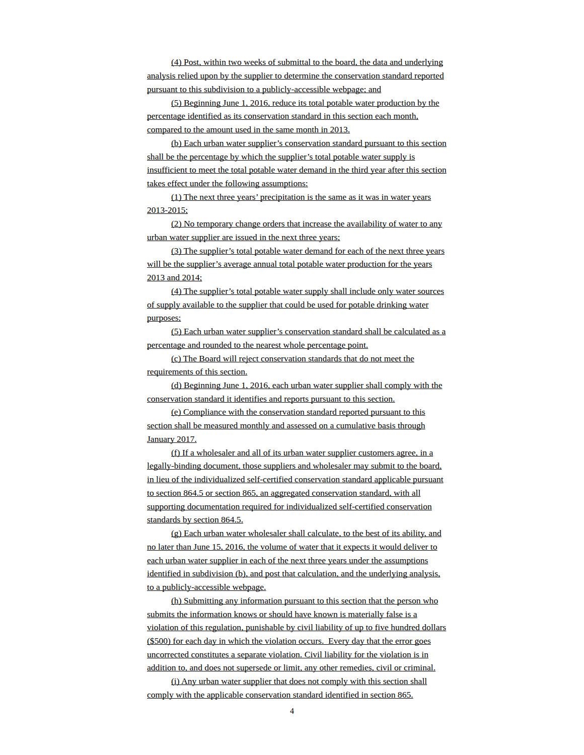(4) Post, within two weeks of submittal to the board, the data and underlying analysis relied upon by the supplier to determine the conservation standard reported pursuant to this subdivision to a publicly-accessible webpage; and
(5) Beginning June 1, 2016, reduce its total potable water production by the percentage identified as its conservation standard in this section each month, compared to the amount used in the same month in 2013.
(b) Each urban water supplier’s conservation standard pursuant to this section shall be the percentage by which the supplier’s total potable water supply is insufficient to meet the total potable water demand in the third year after this section takes effect under the following assumptions:
(1) The next three years’ precipitation is the same as it was in water years 2013-2015;
(2) No temporary change orders that increase the availability of water to any urban water supplier are issued in the next three years;
(3) The supplier’s total potable water demand for each of the next three years will be the supplier’s average annual total potable water production for the years 2013 and 2014;
(4) The supplier’s total potable water supply shall include only water sources of supply available to the supplier that could be used for potable drinking water purposes;
(5) Each urban water supplier’s conservation standard shall be calculated as a percentage and rounded to the nearest whole percentage point.
(c) The Board will reject conservation standards that do not meet the requirements of this section.
(d) Beginning June 1, 2016, each urban water supplier shall comply with the conservation standard it identifies and reports pursuant to this section.
(e) Compliance with the conservation standard reported pursuant to this section shall be measured monthly and assessed on a cumulative basis through January 2017.
(f) If a wholesaler and all of its urban water supplier customers agree, in a legally-binding document, those suppliers and wholesaler may submit to the board, in lieu of the individualized self-certified conservation standard applicable pursuant to section 864.5 or section 865, an aggregated conservation standard, with all supporting documentation required for individualized self-certified conservation standards by section 864.5.
(g) Each urban water wholesaler shall calculate, to the best of its ability, and no later than June 15, 2016, the volume of water that it expects it would deliver to each urban water supplier in each of the next three years under the assumptions identified in subdivision (b), and post that calculation, and the underlying analysis, to a publicly-accessible webpage.
(h) Submitting any information pursuant to this section that the person who submits the information knows or should have known is materially false is a violation of this regulation, punishable by civil liability of up to five hundred dollars ($500) for each day in which the violation occurs. Every day that the error goes uncorrected constitutes a separate violation. Civil liability for the violation is in addition to, and does not supersede or limit, any other remedies, civil or criminal.
(i) Any urban water supplier that does not comply with this section shall comply with the applicable conservation standard identified in section 865.
4